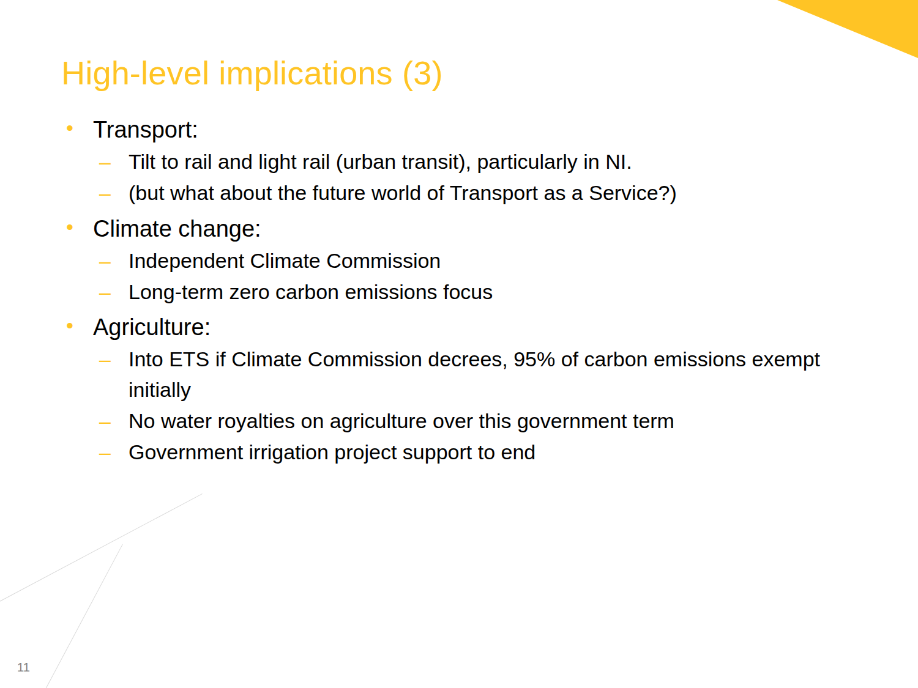High-level implications (3)
•Transport:
–Tilt to rail and light rail (urban transit), particularly in NI.
–(but what about the future world of Transport as a Service?)
•Climate change:
–Independent Climate Commission
–Long-term zero carbon emissions focus
•Agriculture:
–Into ETS if Climate Commission decrees, 95% of carbon emissions exempt initially
–No water royalties on agriculture over this government term
–Government irrigation project support to end
11